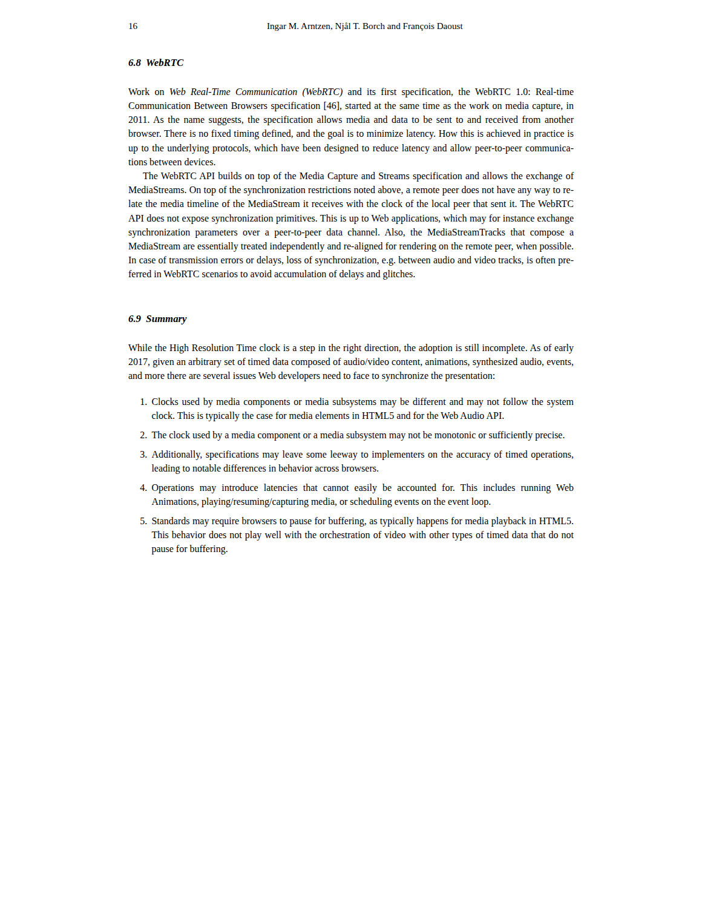16 Ingar M. Arntzen, Njål T. Borch and François Daoust
6.8 WebRTC
Work on Web Real-Time Communication (WebRTC) and its first specification, the WebRTC 1.0: Real-time Communication Between Browsers specification [46], started at the same time as the work on media capture, in 2011. As the name suggests, the specification allows media and data to be sent to and received from another browser. There is no fixed timing defined, and the goal is to minimize latency. How this is achieved in practice is up to the underlying protocols, which have been designed to reduce latency and allow peer-to-peer communications between devices.
The WebRTC API builds on top of the Media Capture and Streams specification and allows the exchange of MediaStreams. On top of the synchronization restrictions noted above, a remote peer does not have any way to relate the media timeline of the MediaStream it receives with the clock of the local peer that sent it. The WebRTC API does not expose synchronization primitives. This is up to Web applications, which may for instance exchange synchronization parameters over a peer-to-peer data channel. Also, the MediaStreamTracks that compose a MediaStream are essentially treated independently and re-aligned for rendering on the remote peer, when possible. In case of transmission errors or delays, loss of synchronization, e.g. between audio and video tracks, is often preferred in WebRTC scenarios to avoid accumulation of delays and glitches.
6.9 Summary
While the High Resolution Time clock is a step in the right direction, the adoption is still incomplete. As of early 2017, given an arbitrary set of timed data composed of audio/video content, animations, synthesized audio, events, and more there are several issues Web developers need to face to synchronize the presentation:
Clocks used by media components or media subsystems may be different and may not follow the system clock. This is typically the case for media elements in HTML5 and for the Web Audio API.
The clock used by a media component or a media subsystem may not be monotonic or sufficiently precise.
Additionally, specifications may leave some leeway to implementers on the accuracy of timed operations, leading to notable differences in behavior across browsers.
Operations may introduce latencies that cannot easily be accounted for. This includes running Web Animations, playing/resuming/capturing media, or scheduling events on the event loop.
Standards may require browsers to pause for buffering, as typically happens for media playback in HTML5. This behavior does not play well with the orchestration of video with other types of timed data that do not pause for buffering.